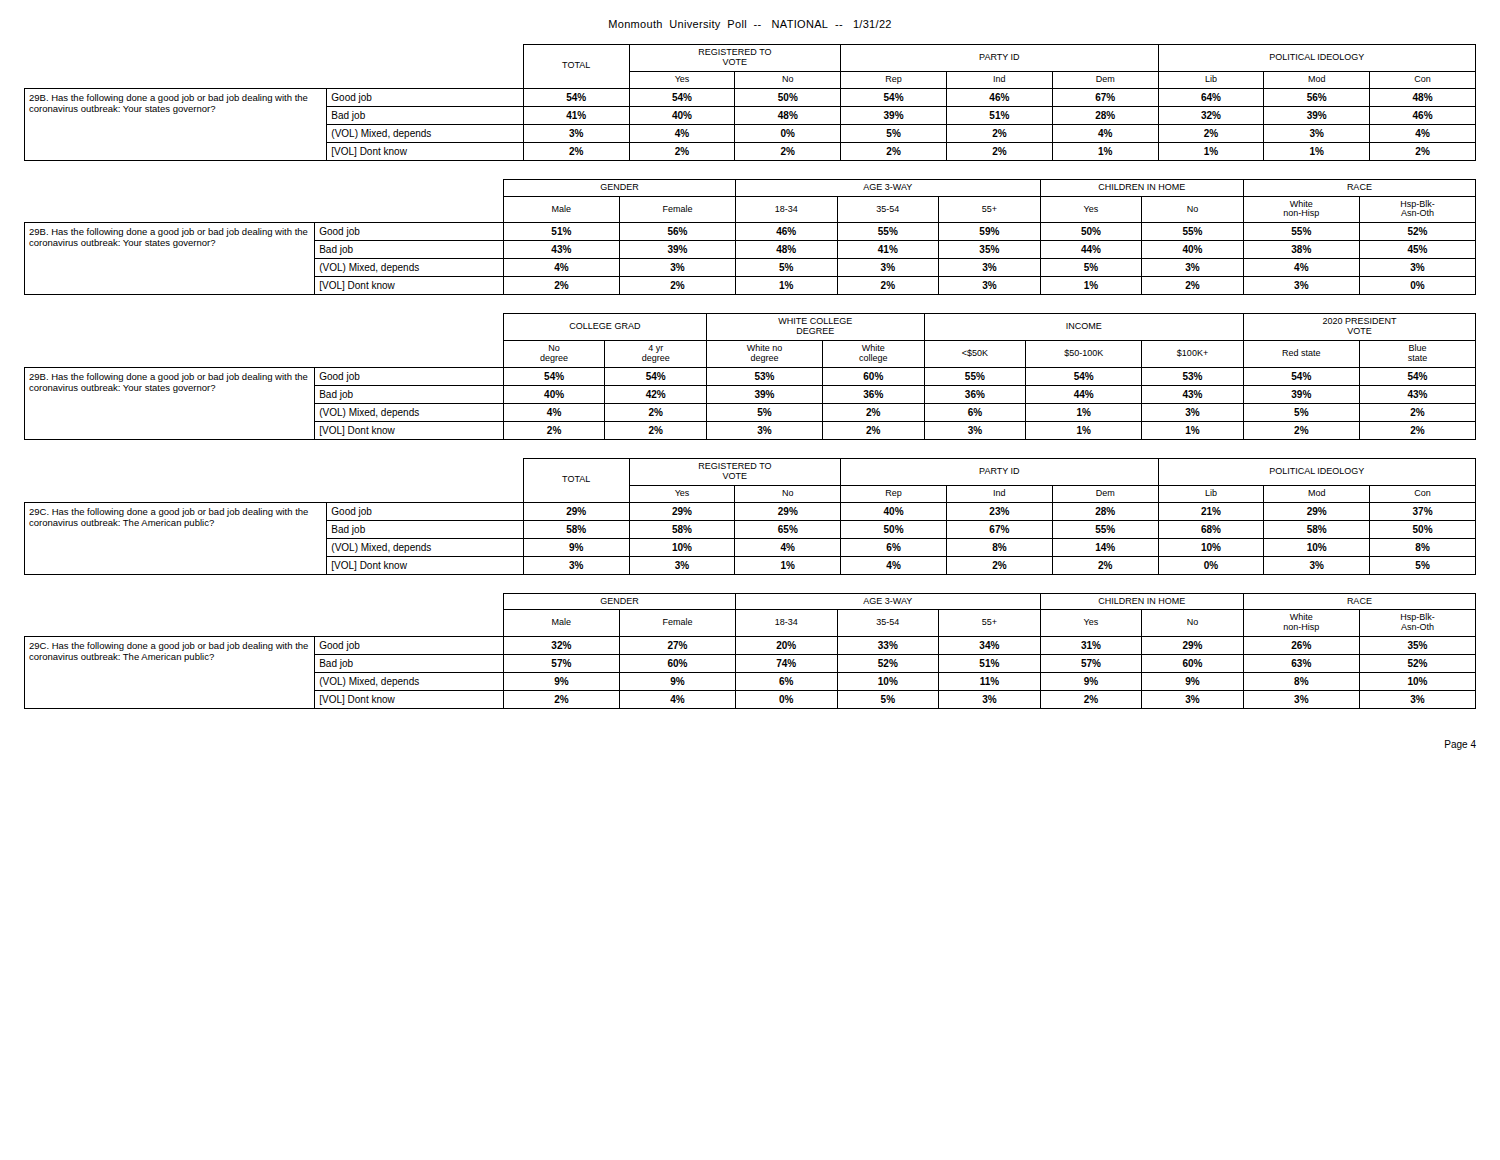Monmouth University Poll -- NATIONAL -- 1/31/22
| | | TOTAL | REGISTERED TO VOTE | PARTY ID | POLITICAL IDEOLOGY |
| | | Yes | No | Rep | Ind | Dem | Lib | Mod | Con |
| 29B. Has the following done a good job or bad job dealing with the coronavirus outbreak: Your states governor? | Good job | 54% | 54% | 50% | 54% | 46% | 67% | 64% | 56% | 48% |
| Bad job | 41% | 40% | 48% | 39% | 51% | 28% | 32% | 39% | 46% |
| (VOL) Mixed, depends | 3% | 4% | 0% | 5% | 2% | 4% | 2% | 3% | 4% |
| [VOL] Dont know | 2% | 2% | 2% | 2% | 2% | 1% | 1% | 1% | 2% |
| | | GENDER | AGE 3-WAY | CHILDREN IN HOME | RACE |
| | | Male | Female | 18-34 | 35-54 | 55+ | Yes | No | White non-Hisp | Hsp-Blk- Asn-Oth |
| 29B. Has the following done a good job or bad job dealing with the coronavirus outbreak: Your states governor? | Good job | 51% | 56% | 46% | 55% | 59% | 50% | 55% | 55% | 52% |
| Bad job | 43% | 39% | 48% | 41% | 35% | 44% | 40% | 38% | 45% |
| (VOL) Mixed, depends | 4% | 3% | 5% | 3% | 3% | 5% | 3% | 4% | 3% |
| [VOL] Dont know | 2% | 2% | 1% | 2% | 3% | 1% | 2% | 3% | 0% |
| | | COLLEGE GRAD | WHITE COLLEGE DEGREE | INCOME | 2020 PRESIDENT VOTE |
| | | No degree | 4 yr degree | White no degree | White college | <$50K | $50-100K | $100K+ | Red state | Blue state |
| 29B. Has the following done a good job or bad job dealing with the coronavirus outbreak: Your states governor? | Good job | 54% | 54% | 53% | 60% | 55% | 54% | 53% | 54% | 54% |
| Bad job | 40% | 42% | 39% | 36% | 36% | 44% | 43% | 39% | 43% |
| (VOL) Mixed, depends | 4% | 2% | 5% | 2% | 6% | 1% | 3% | 5% | 2% |
| [VOL] Dont know | 2% | 2% | 3% | 2% | 3% | 1% | 1% | 2% | 2% |
| | | TOTAL | REGISTERED TO VOTE | PARTY ID | POLITICAL IDEOLOGY |
| | | Yes | No | Rep | Ind | Dem | Lib | Mod | Con |
| 29C. Has the following done a good job or bad job dealing with the coronavirus outbreak: The American public? | Good job | 29% | 29% | 29% | 40% | 23% | 28% | 21% | 29% | 37% |
| Bad job | 58% | 58% | 65% | 50% | 67% | 55% | 68% | 58% | 50% |
| (VOL) Mixed, depends | 9% | 10% | 4% | 6% | 8% | 14% | 10% | 10% | 8% |
| [VOL] Dont know | 3% | 3% | 1% | 4% | 2% | 2% | 0% | 3% | 5% |
| | | GENDER | AGE 3-WAY | CHILDREN IN HOME | RACE |
| | | Male | Female | 18-34 | 35-54 | 55+ | Yes | No | White non-Hisp | Hsp-Blk- Asn-Oth |
| 29C. Has the following done a good job or bad job dealing with the coronavirus outbreak: The American public? | Good job | 32% | 27% | 20% | 33% | 34% | 31% | 29% | 26% | 35% |
| Bad job | 57% | 60% | 74% | 52% | 51% | 57% | 60% | 63% | 52% |
| (VOL) Mixed, depends | 9% | 9% | 6% | 10% | 11% | 9% | 9% | 8% | 10% |
| [VOL] Dont know | 2% | 4% | 0% | 5% | 3% | 2% | 3% | 3% | 3% |
Page 4